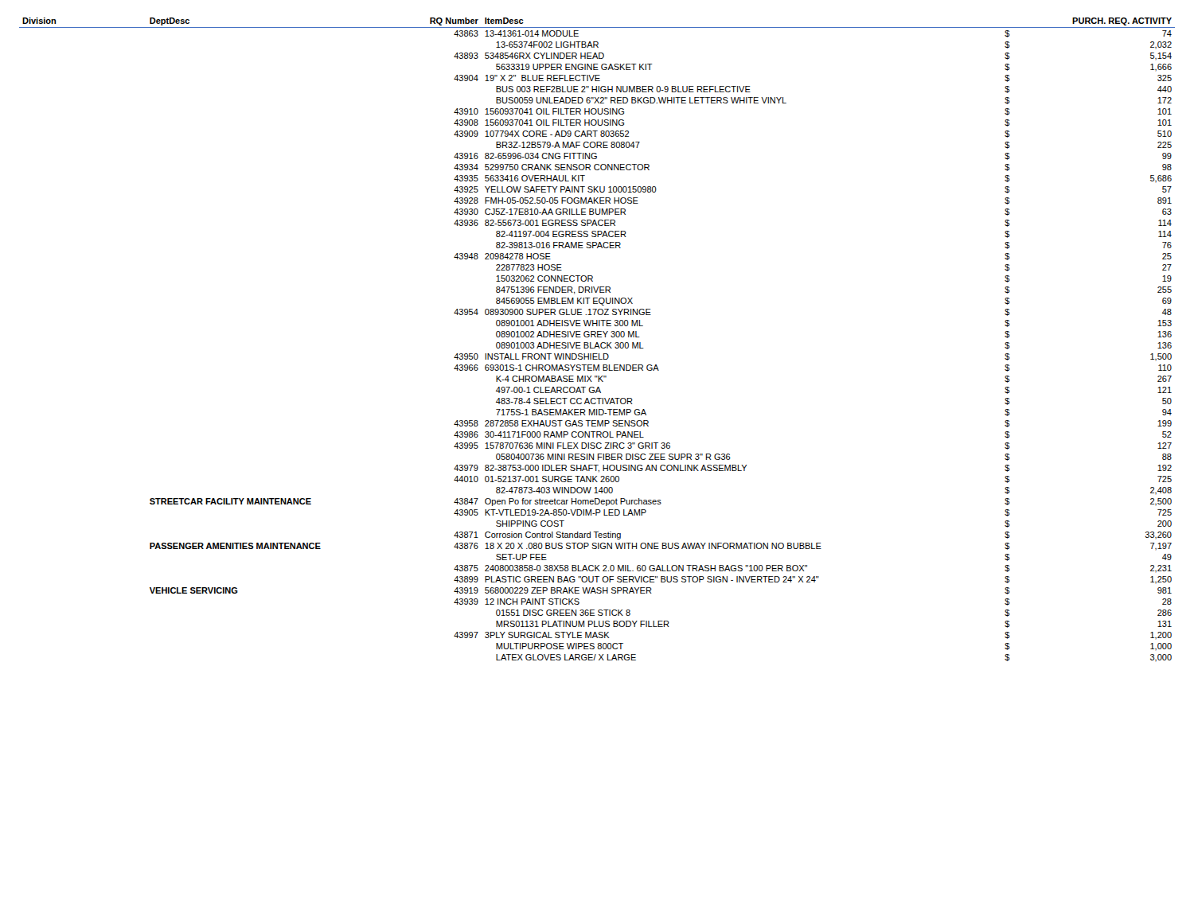| Division | DeptDesc | RQ Number | ItemDesc | | PURCH. REQ. ACTIVITY |
| --- | --- | --- | --- | --- | --- |
| | | 43863 | 13-41361-014 MODULE | $ | 74 |
| | | | 13-65374F002 LIGHTBAR | $ | 2,032 |
| | | 43893 | 5348546RX CYLINDER HEAD | $ | 5,154 |
| | | | 5633319 UPPER ENGINE GASKET KIT | $ | 1,666 |
| | | 43904 | 19" X 2" BLUE REFLECTIVE | $ | 325 |
| | | | BUS 003 REF2BLUE 2" HIGH NUMBER 0-9 BLUE REFLECTIVE | $ | 440 |
| | | | BUS0059 UNLEADED 6"X2" RED BKGD.WHITE LETTERS WHITE VINYL | $ | 172 |
| | | 43910 | 1560937041 OIL FILTER HOUSING | $ | 101 |
| | | 43908 | 1560937041 OIL FILTER HOUSING | $ | 101 |
| | | 43909 | 107794X CORE - AD9 CART 803652 | $ | 510 |
| | | | BR3Z-12B579-A MAF CORE 808047 | $ | 225 |
| | | 43916 | 82-65996-034 CNG FITTING | $ | 99 |
| | | 43934 | 5299750 CRANK SENSOR CONNECTOR | $ | 98 |
| | | 43935 | 5633416 OVERHAUL KIT | $ | 5,686 |
| | | 43925 | YELLOW SAFETY PAINT SKU 1000150980 | $ | 57 |
| | | 43928 | FMH-05-052.50-05 FOGMAKER HOSE | $ | 891 |
| | | 43930 | CJ5Z-17E810-AA GRILLE BUMPER | $ | 63 |
| | | 43936 | 82-55673-001 EGRESS SPACER | $ | 114 |
| | | | 82-41197-004 EGRESS SPACER | $ | 114 |
| | | | 82-39813-016 FRAME SPACER | $ | 76 |
| | | 43948 | 20984278 HOSE | $ | 25 |
| | | | 22877823 HOSE | $ | 27 |
| | | | 15032062 CONNECTOR | $ | 19 |
| | | | 84751396 FENDER, DRIVER | $ | 255 |
| | | | 84569055 EMBLEM KIT EQUINOX | $ | 69 |
| | | 43954 | 08930900 SUPER GLUE .17OZ SYRINGE | $ | 48 |
| | | | 08901001 ADHEISVE WHITE 300 ML | $ | 153 |
| | | | 08901002 ADHESIVE GREY 300 ML | $ | 136 |
| | | | 08901003 ADHESIVE BLACK 300 ML | $ | 136 |
| | | 43950 | INSTALL FRONT WINDSHIELD | $ | 1,500 |
| | | 43966 | 69301S-1 CHROMASYSTEM BLENDER GA | $ | 110 |
| | | | K-4 CHROMABASE MIX "K" | $ | 267 |
| | | | 497-00-1 CLEARCOAT GA | $ | 121 |
| | | | 483-78-4 SELECT CC ACTIVATOR | $ | 50 |
| | | | 7175S-1 BASEMAKER MID-TEMP GA | $ | 94 |
| | | 43958 | 2872858 EXHAUST GAS TEMP SENSOR | $ | 199 |
| | | 43986 | 30-41171F000 RAMP CONTROL PANEL | $ | 52 |
| | | 43995 | 1578707636 MINI FLEX DISC ZIRC 3" GRIT 36 | $ | 127 |
| | | | 0580400736 MINI RESIN FIBER DISC ZEE SUPR 3" R G36 | $ | 88 |
| | | 43979 | 82-38753-000 IDLER SHAFT, HOUSING AN CONLINK ASSEMBLY | $ | 192 |
| | | 44010 | 01-52137-001 SURGE TANK 2600 | $ | 725 |
| | | | 82-47873-403 WINDOW 1400 | $ | 2,408 |
| | STREETCAR FACILITY MAINTENANCE | 43847 | Open Po for streetcar HomeDepot Purchases | $ | 2,500 |
| | | 43905 | KT-VTLED19-2A-850-VDIM-P LED LAMP | $ | 725 |
| | | | SHIPPING COST | $ | 200 |
| | | 43871 | Corrosion Control Standard Testing | $ | 33,260 |
| | PASSENGER AMENITIES MAINTENANCE | 43876 | 18 X 20 X .080 BUS STOP SIGN WITH ONE BUS AWAY INFORMATION NO BUBBLE | $ | 7,197 |
| | | | SET-UP FEE | $ | 49 |
| | | 43875 | 2408003858-0 38X58 BLACK 2.0 MIL. 60 GALLON TRASH BAGS "100 PER BOX" | $ | 2,231 |
| | | 43899 | PLASTIC GREEN BAG "OUT OF SERVICE" BUS STOP SIGN - INVERTED 24" X 24" | $ | 1,250 |
| | VEHICLE SERVICING | 43919 | 568000229 ZEP BRAKE WASH SPRAYER | $ | 981 |
| | | 43939 | 12 INCH PAINT STICKS | $ | 28 |
| | | | 01551 DISC GREEN 36E STICK 8 | $ | 286 |
| | | | MRS01131 PLATINUM PLUS BODY FILLER | $ | 131 |
| | | 43997 | 3PLY SURGICAL STYLE MASK | $ | 1,200 |
| | | | MULTIPURPOSE WIPES 800CT | $ | 1,000 |
| | | | LATEX GLOVES LARGE/ X LARGE | $ | 3,000 |